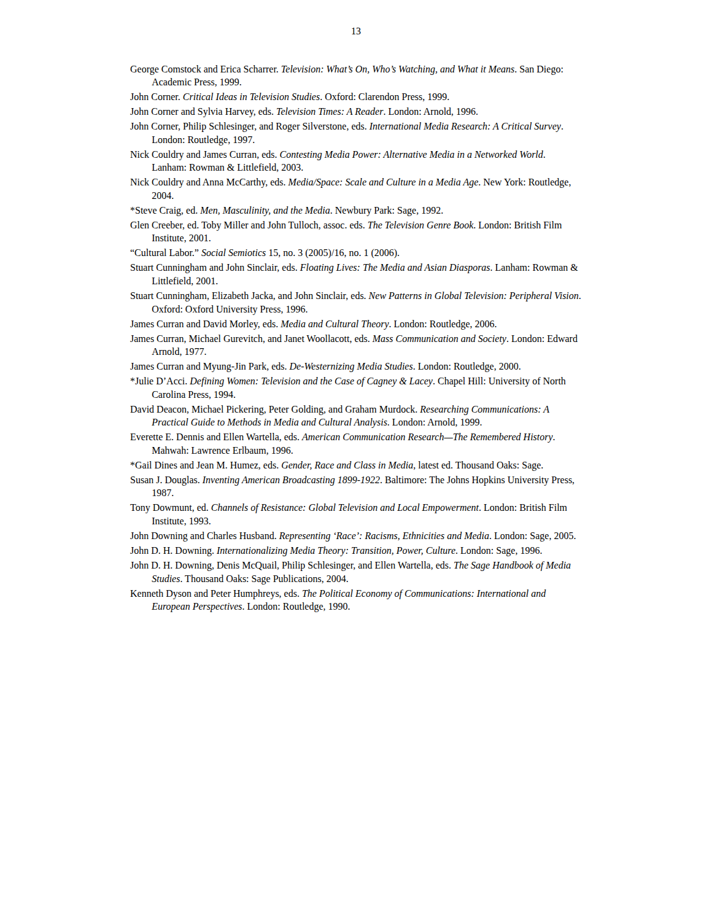13
George Comstock and Erica Scharrer. Television: What’s On, Who’s Watching, and What it Means. San Diego: Academic Press, 1999.
John Corner. Critical Ideas in Television Studies. Oxford: Clarendon Press, 1999.
John Corner and Sylvia Harvey, eds. Television Times: A Reader. London: Arnold, 1996.
John Corner, Philip Schlesinger, and Roger Silverstone, eds. International Media Research: A Critical Survey. London: Routledge, 1997.
Nick Couldry and James Curran, eds. Contesting Media Power: Alternative Media in a Networked World. Lanham: Rowman & Littlefield, 2003.
Nick Couldry and Anna McCarthy, eds. Media/Space: Scale and Culture in a Media Age. New York: Routledge, 2004.
*Steve Craig, ed. Men, Masculinity, and the Media. Newbury Park: Sage, 1992.
Glen Creeber, ed. Toby Miller and John Tulloch, assoc. eds. The Television Genre Book. London: British Film Institute, 2001.
“Cultural Labor.” Social Semiotics 15, no. 3 (2005)/16, no. 1 (2006).
Stuart Cunningham and John Sinclair, eds. Floating Lives: The Media and Asian Diasporas. Lanham: Rowman & Littlefield, 2001.
Stuart Cunningham, Elizabeth Jacka, and John Sinclair, eds. New Patterns in Global Television: Peripheral Vision. Oxford: Oxford University Press, 1996.
James Curran and David Morley, eds. Media and Cultural Theory. London: Routledge, 2006.
James Curran, Michael Gurevitch, and Janet Woollacott, eds. Mass Communication and Society. London: Edward Arnold, 1977.
James Curran and Myung-Jin Park, eds. De-Westernizing Media Studies. London: Routledge, 2000.
*Julie D’Acci. Defining Women: Television and the Case of Cagney & Lacey. Chapel Hill: University of North Carolina Press, 1994.
David Deacon, Michael Pickering, Peter Golding, and Graham Murdock. Researching Communications: A Practical Guide to Methods in Media and Cultural Analysis. London: Arnold, 1999.
Everette E. Dennis and Ellen Wartella, eds. American Communication Research—The Remembered History. Mahwah: Lawrence Erlbaum, 1996.
*Gail Dines and Jean M. Humez, eds. Gender, Race and Class in Media, latest ed. Thousand Oaks: Sage.
Susan J. Douglas. Inventing American Broadcasting 1899-1922. Baltimore: The Johns Hopkins University Press, 1987.
Tony Dowmunt, ed. Channels of Resistance: Global Television and Local Empowerment. London: British Film Institute, 1993.
John Downing and Charles Husband. Representing ‘Race’: Racisms, Ethnicities and Media. London: Sage, 2005.
John D. H. Downing. Internationalizing Media Theory: Transition, Power, Culture. London: Sage, 1996.
John D. H. Downing, Denis McQuail, Philip Schlesinger, and Ellen Wartella, eds. The Sage Handbook of Media Studies. Thousand Oaks: Sage Publications, 2004.
Kenneth Dyson and Peter Humphreys, eds. The Political Economy of Communications: International and European Perspectives. London: Routledge, 1990.